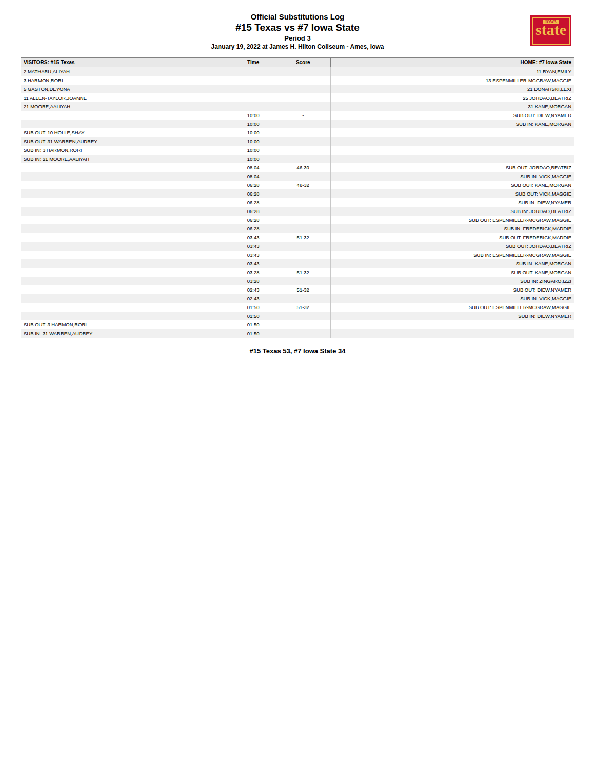state IOWA
Official Substitutions Log
#15 Texas vs #7 Iowa State
Period 3
January 19, 2022 at James H. Hilton Coliseum - Ames, Iowa
| VISITORS: #15 Texas | Time | Score | HOME: #7 Iowa State |
| --- | --- | --- | --- |
| 2 MATHARU,ALIYAH | | | 11 RYAN,EMILY |
| 3 HARMON,RORI | | | 13 ESPENMILLER-MCGRAW,MAGGIE |
| 5 GASTON,DEYONA | | | 21 DONARSKI,LEXI |
| 11 ALLEN-TAYLOR,JOANNE | | | 25 JORDAO,BEATRIZ |
| 21 MOORE,AALIYAH | | | 31 KANE,MORGAN |
| | 10:00 | - | SUB OUT: DIEW,NYAMER |
| | 10:00 | | SUB IN: KANE,MORGAN |
| SUB OUT: 10 HOLLE,SHAY | 10:00 | | |
| SUB OUT: 31 WARREN,AUDREY | 10:00 | | |
| SUB IN: 3 HARMON,RORI | 10:00 | | |
| SUB IN: 21 MOORE,AALIYAH | 10:00 | | |
| | 08:04 | 46-30 | SUB OUT: JORDAO,BEATRIZ |
| | 08:04 | | SUB IN: VICK,MAGGIE |
| | 06:28 | 48-32 | SUB OUT: KANE,MORGAN |
| | 06:28 | | SUB OUT: VICK,MAGGIE |
| | 06:28 | | SUB IN: DIEW,NYAMER |
| | 06:28 | | SUB IN: JORDAO,BEATRIZ |
| | 06:28 | | SUB OUT: ESPENMILLER-MCGRAW,MAGGIE |
| | 06:28 | | SUB IN: FREDERICK,MADDIE |
| | 03:43 | 51-32 | SUB OUT: FREDERICK,MADDIE |
| | 03:43 | | SUB OUT: JORDAO,BEATRIZ |
| | 03:43 | | SUB IN: ESPENMILLER-MCGRAW,MAGGIE |
| | 03:43 | | SUB IN: KANE,MORGAN |
| | 03:28 | 51-32 | SUB OUT: KANE,MORGAN |
| | 03:28 | | SUB IN: ZINGARO,IZZI |
| | 02:43 | 51-32 | SUB OUT: DIEW,NYAMER |
| | 02:43 | | SUB IN: VICK,MAGGIE |
| | 01:50 | 51-32 | SUB OUT: ESPENMILLER-MCGRAW,MAGGIE |
| | 01:50 | | SUB IN: DIEW,NYAMER |
| SUB OUT: 3 HARMON,RORI | 01:50 | | |
| SUB IN: 31 WARREN,AUDREY | 01:50 | | |
#15 Texas 53, #7 Iowa State 34